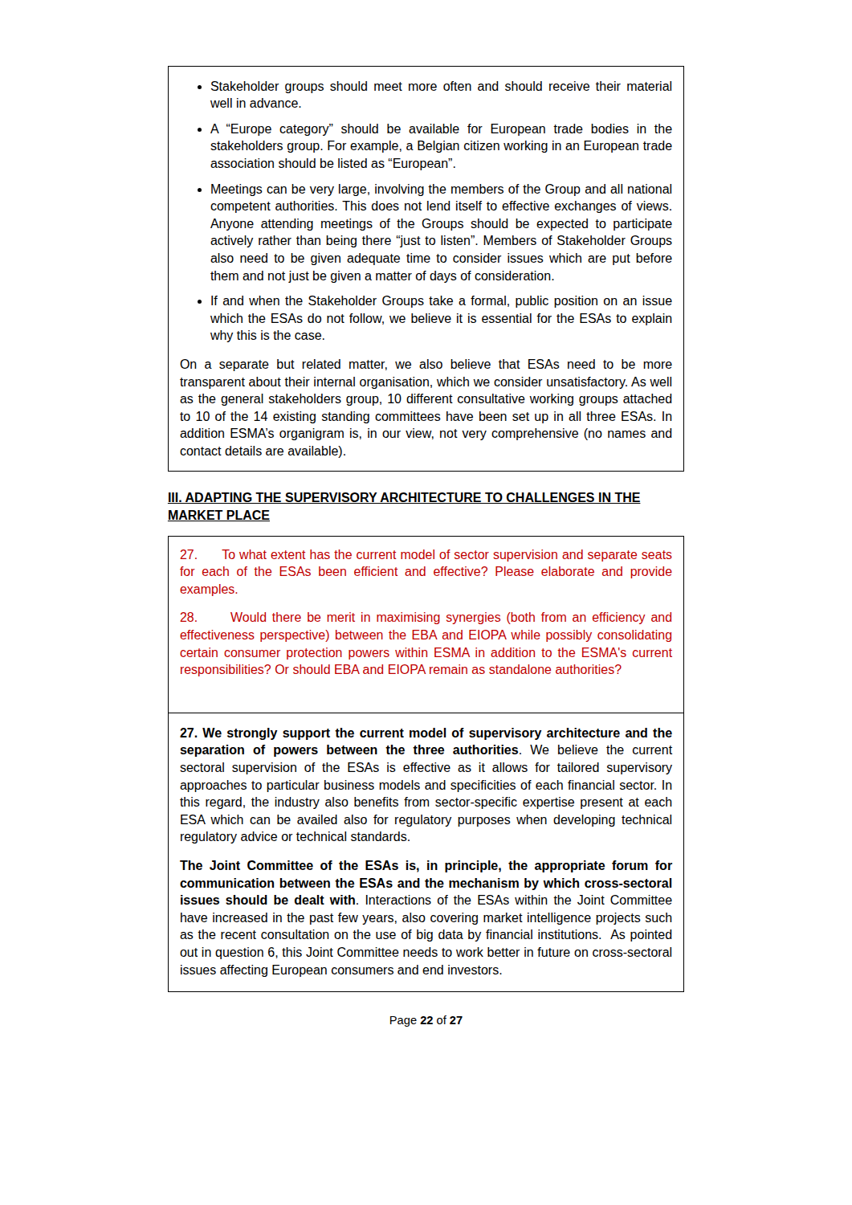Stakeholder groups should meet more often and should receive their material well in advance.
A “Europe category” should be available for European trade bodies in the stakeholders group. For example, a Belgian citizen working in an European trade association should be listed as “European”.
Meetings can be very large, involving the members of the Group and all national competent authorities. This does not lend itself to effective exchanges of views. Anyone attending meetings of the Groups should be expected to participate actively rather than being there “just to listen”. Members of Stakeholder Groups also need to be given adequate time to consider issues which are put before them and not just be given a matter of days of consideration.
If and when the Stakeholder Groups take a formal, public position on an issue which the ESAs do not follow, we believe it is essential for the ESAs to explain why this is the case.
On a separate but related matter, we also believe that ESAs need to be more transparent about their internal organisation, which we consider unsatisfactory. As well as the general stakeholders group, 10 different consultative working groups attached to 10 of the 14 existing standing committees have been set up in all three ESAs. In addition ESMA’s organigram is, in our view, not very comprehensive (no names and contact details are available).
III. ADAPTING THE SUPERVISORY ARCHITECTURE TO CHALLENGES IN THE MARKET PLACE
27. To what extent has the current model of sector supervision and separate seats for each of the ESAs been efficient and effective? Please elaborate and provide examples.
28. Would there be merit in maximising synergies (both from an efficiency and effectiveness perspective) between the EBA and EIOPA while possibly consolidating certain consumer protection powers within ESMA in addition to the ESMA's current responsibilities? Or should EBA and EIOPA remain as standalone authorities?
27. We strongly support the current model of supervisory architecture and the separation of powers between the three authorities. We believe the current sectoral supervision of the ESAs is effective as it allows for tailored supervisory approaches to particular business models and specificities of each financial sector. In this regard, the industry also benefits from sector-specific expertise present at each ESA which can be availed also for regulatory purposes when developing technical regulatory advice or technical standards.
The Joint Committee of the ESAs is, in principle, the appropriate forum for communication between the ESAs and the mechanism by which cross-sectoral issues should be dealt with. Interactions of the ESAs within the Joint Committee have increased in the past few years, also covering market intelligence projects such as the recent consultation on the use of big data by financial institutions. As pointed out in question 6, this Joint Committee needs to work better in future on cross-sectoral issues affecting European consumers and end investors.
Page 22 of 27